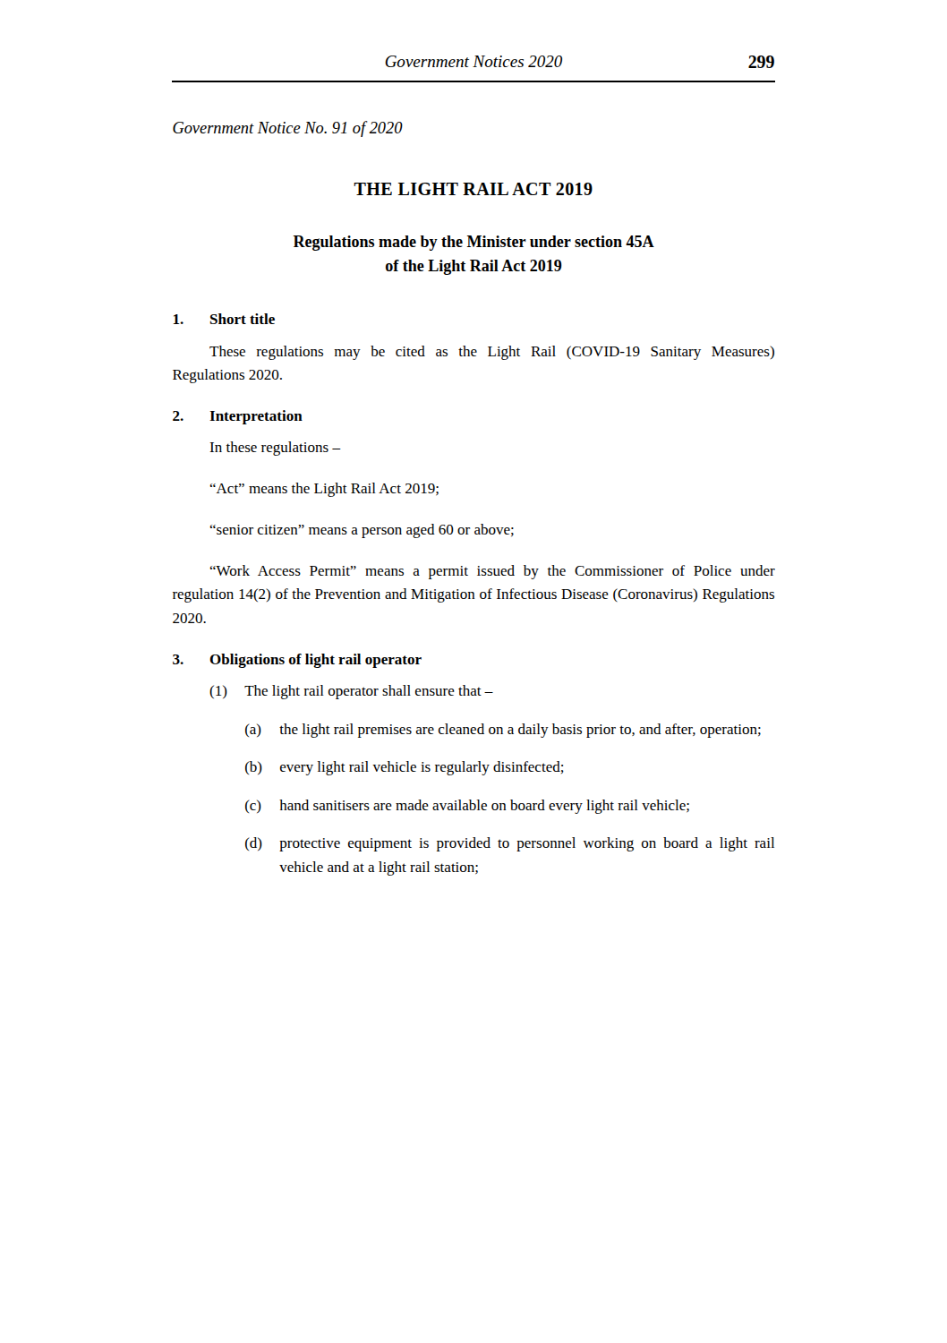Government Notices 2020 299
Government Notice No. 91 of 2020
THE LIGHT RAIL ACT 2019
Regulations made by the Minister under section 45A
of the Light Rail Act 2019
1. Short title
These regulations may be cited as the Light Rail (COVID-19 Sanitary Measures) Regulations 2020.
2. Interpretation
In these regulations –
“Act” means the Light Rail Act 2019;
“senior citizen” means a person aged 60 or above;
“Work Access Permit” means a permit issued by the Commissioner of Police under regulation 14(2) of the Prevention and Mitigation of Infectious Disease (Coronavirus) Regulations 2020.
3. Obligations of light rail operator
(1) The light rail operator shall ensure that –
(a) the light rail premises are cleaned on a daily basis prior to, and after, operation;
(b) every light rail vehicle is regularly disinfected;
(c) hand sanitisers are made available on board every light rail vehicle;
(d) protective equipment is provided to personnel working on board a light rail vehicle and at a light rail station;